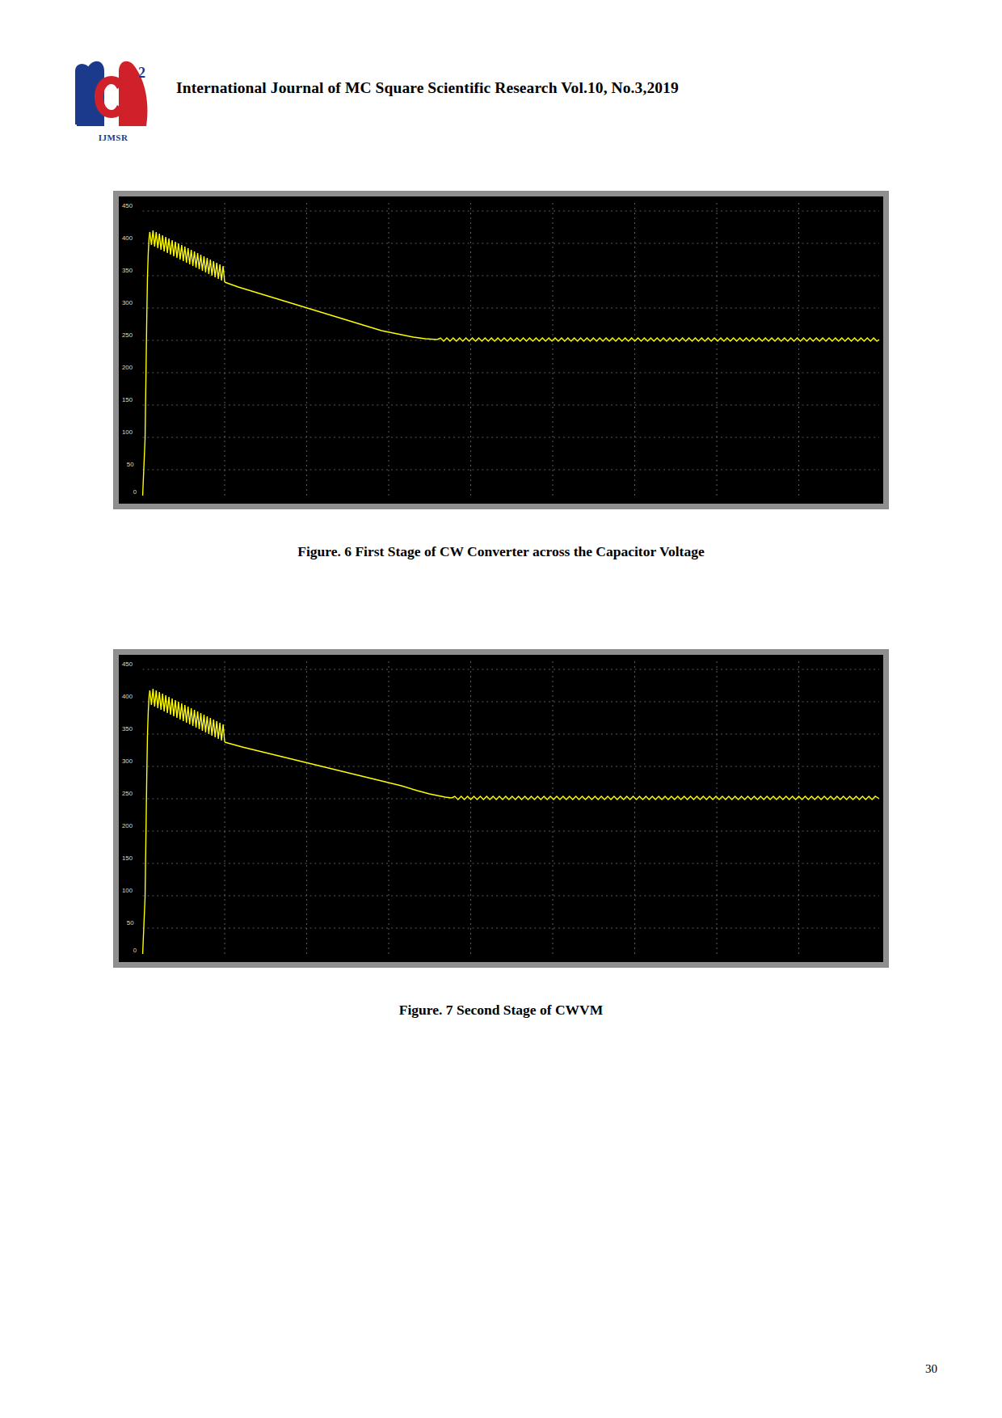2
IJMSR
International Journal of MC Square Scientific Research Vol.10, No.3,2019
450 400 350 300 250 200 150 100 50 0
Figure. 6 First Stage of CW Converter across the Capacitor Voltage
450 400 350 300 250 200 150 100 50 0
Figure. 7 Second Stage of CWVM
30